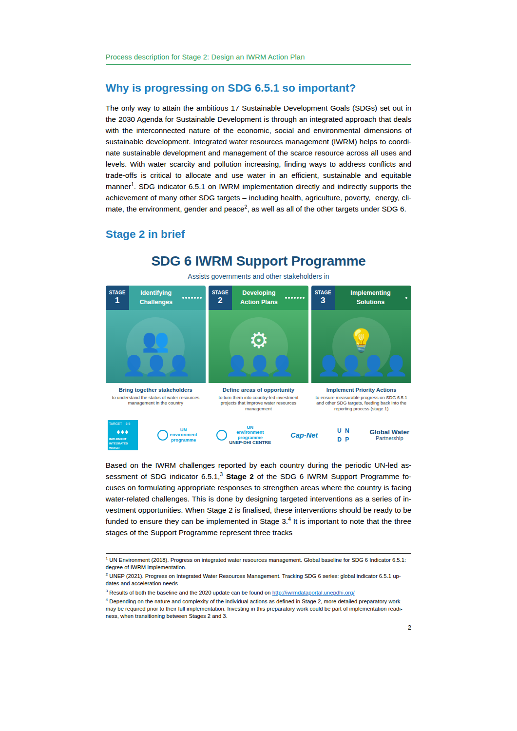Process description for Stage 2: Design an IWRM Action Plan
Why is progressing on SDG 6.5.1 so important?
The only way to attain the ambitious 17 Sustainable Development Goals (SDGs) set out in the 2030 Agenda for Sustainable Development is through an integrated approach that deals with the interconnected nature of the economic, social and environmental dimensions of sustainable development. Integrated water resources management (IWRM) helps to coordinate sustainable development and management of the scarce resource across all uses and levels. With water scarcity and pollution increasing, finding ways to address conflicts and trade-offs is critical to allocate and use water in an efficient, sustainable and equitable manner1. SDG indicator 6.5.1 on IWRM implementation directly and indirectly supports the achievement of many other SDG targets – including health, agriculture, poverty, energy, climate, the environment, gender and peace2, as well as all of the other targets under SDG 6.
Stage 2 in brief
SDG 6 IWRM Support Programme
Assists governments and other stakeholders in
STAGE 1
Identifying Challenges
👥
👤👤👤
Bring together stakeholders to understand the status of water resources management in the country
STAGE 2
Developing Action Plans
⚙
👤👤👤
Define areas of opportunity to turn them into country-led investment projects that improve water resources management
STAGE 3
Implementing Solutions
💡
👤👤👤👤
Implement Priority Actions to ensure measurable progress on SDG 6.5.1 and other SDG targets, feeding back into the reporting process (stage 1)
TARGET 6·5
♦♦♦
IMPLEMENT INTEGRATED WATER RESOURCES MANAGEMENT
UN
environment
programme
UN
environment
programme
UNEP-DHI CENTRE
Cap-Net
U N
D P
Global Water
Partnership
Based on the IWRM challenges reported by each country during the periodic UN-led assessment of SDG indicator 6.5.1,3 Stage 2 of the SDG 6 IWRM Support Programme focuses on formulating appropriate responses to strengthen areas where the country is facing water-related challenges. This is done by designing targeted interventions as a series of investment opportunities. When Stage 2 is finalised, these interventions should be ready to be funded to ensure they can be implemented in Stage 3.4 It is important to note that the three stages of the Support Programme represent three tracks
1 UN Environment (2018). Progress on integrated water resources management. Global baseline for SDG 6 Indicator 6.5.1: degree of IWRM implementation.
2 UNEP (2021). Progress on Integrated Water Resources Management. Tracking SDG 6 series: global indicator 6.5.1 updates and acceleration needs
3 Results of both the baseline and the 2020 update can be found on http://iwrmdataportal.unepdhi.org/
4 Depending on the nature and complexity of the individual actions as defined in Stage 2, more detailed preparatory work may be required prior to their full implementation. Investing in this preparatory work could be part of implementation readiness, when transitioning between Stages 2 and 3.
2